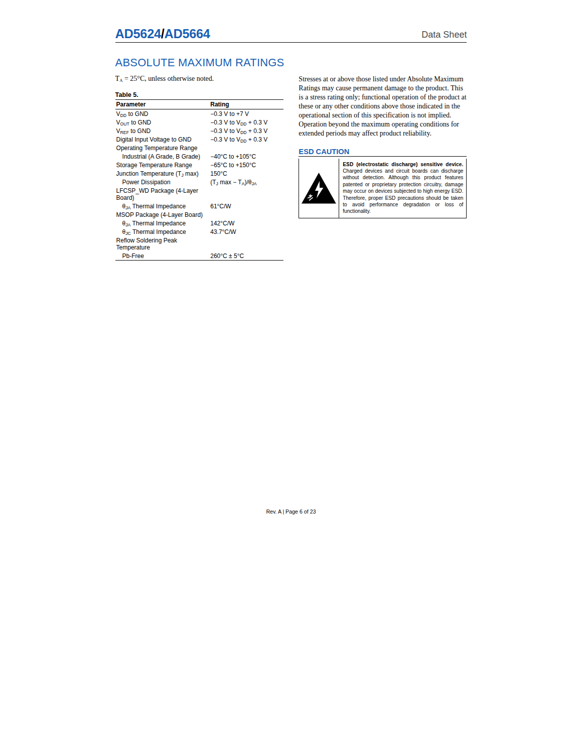AD5624/AD5664
Data Sheet
ABSOLUTE MAXIMUM RATINGS
TA = 25°C, unless otherwise noted.
Table 5.
| Parameter | Rating |
| --- | --- |
| V DD to GND | −0.3 V to +7 V |
| V OUT to GND | −0.3 V to V DD + 0.3 V |
| V REF to GND | −0.3 V to V DD + 0.3 V |
| Digital Input Voltage to GND | −0.3 V to V DD + 0.3 V |
| Operating Temperature Range | |
| Industrial (A Grade, B Grade) | −40°C to +105°C |
| Storage Temperature Range | −65°C to +150°C |
| Junction Temperature (T J max) | 150°C |
| Power Dissipation | (T J max − T A )/θ JA |
| LFCSP_WD Package (4-Layer Board) | |
| θ JA Thermal Impedance | 61°C/W |
| MSOP Package (4-Layer Board) | |
| θ JA Thermal Impedance | 142°C/W |
| θ JC Thermal Impedance | 43.7°C/W |
| Reflow Soldering Peak Temperature | |
| Pb-Free | 260°C ± 5°C |
Stresses at or above those listed under Absolute Maximum Ratings may cause permanent damage to the product. This is a stress rating only; functional operation of the product at these or any other conditions above those indicated in the operational section of this specification is not implied. Operation beyond the maximum operating conditions for extended periods may affect product reliability.
ESD CAUTION
ESD (electrostatic discharge) sensitive device. Charged devices and circuit boards can discharge without detection. Although this product features patented or proprietary protection circuitry, damage may occur on devices subjected to high energy ESD. Therefore, proper ESD precautions should be taken to avoid performance degradation or loss of functionality.
Rev. A | Page 6 of 23